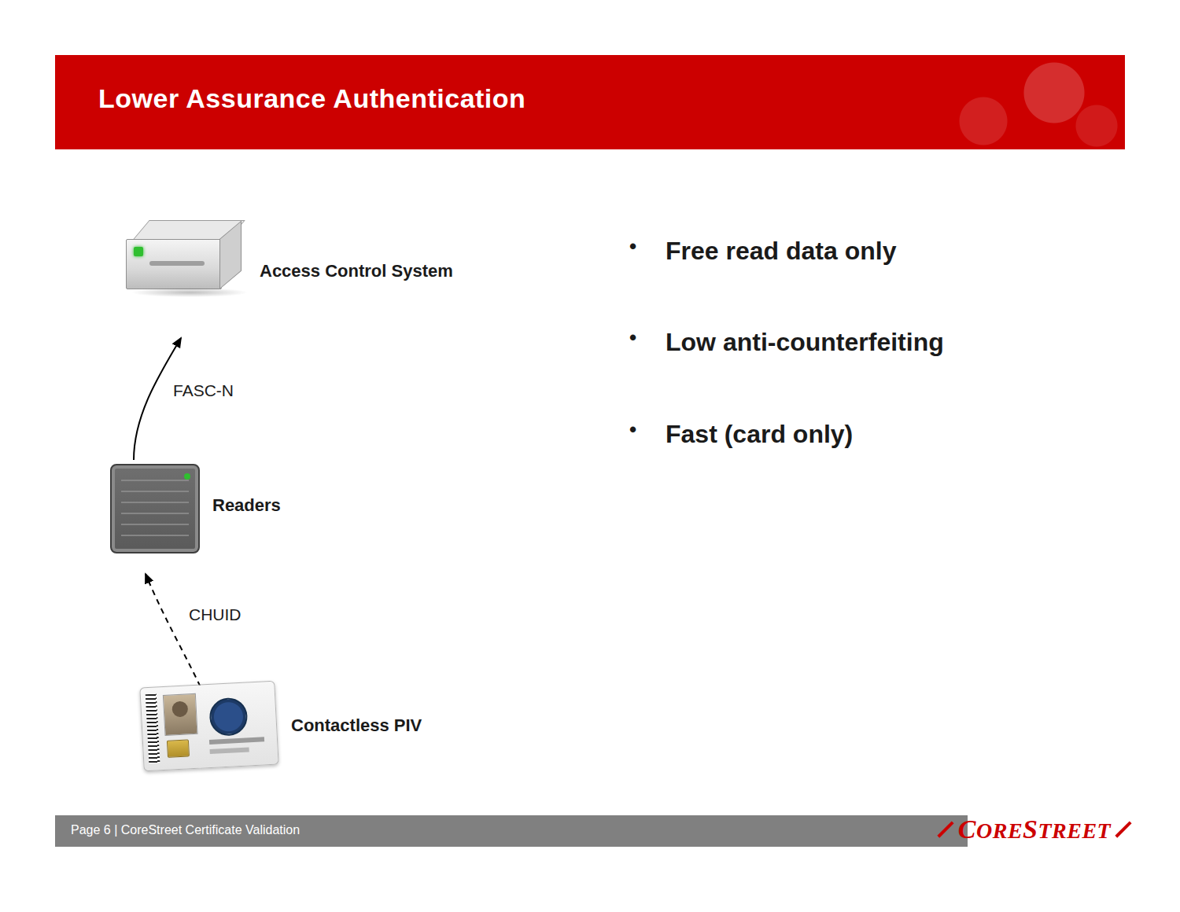Lower Assurance Authentication
Access Control System
FASC-N
Readers
CHUID
Contactless PIV
Free read data only
Low anti-counterfeiting
Fast (card only)
Page 6 | CoreStreet Certificate Validation
CORESTREET